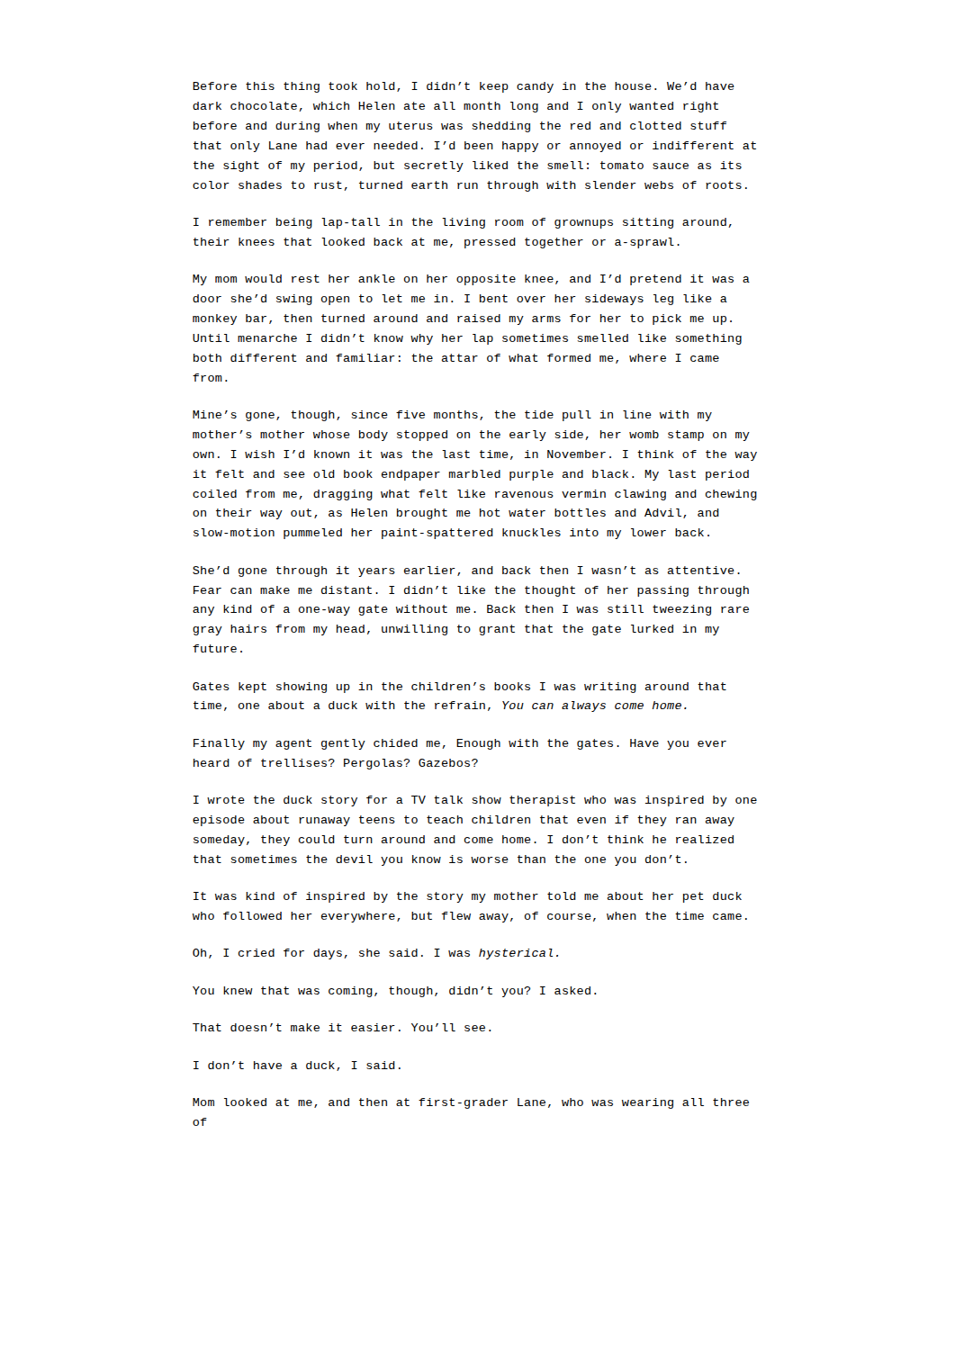Before this thing took hold, I didn’t keep candy in the house. We’d have dark chocolate, which Helen ate all month long and I only wanted right before and during when my uterus was shedding the red and clotted stuff that only Lane had ever needed. I’d been happy or annoyed or indifferent at the sight of my period, but secretly liked the smell: tomato sauce as its color shades to rust, turned earth run through with slender webs of roots.
I remember being lap-tall in the living room of grownups sitting around, their knees that looked back at me, pressed together or a-sprawl.
My mom would rest her ankle on her opposite knee, and I’d pretend it was a door she’d swing open to let me in. I bent over her sideways leg like a monkey bar, then turned around and raised my arms for her to pick me up. Until menarche I didn’t know why her lap sometimes smelled like something both different and familiar: the attar of what formed me, where I came from.
Mine’s gone, though, since five months, the tide pull in line with my mother’s mother whose body stopped on the early side, her womb stamp on my own. I wish I’d known it was the last time, in November. I think of the way it felt and see old book endpaper marbled purple and black. My last period coiled from me, dragging what felt like ravenous vermin clawing and chewing on their way out, as Helen brought me hot water bottles and Advil, and slow-motion pummeled her paint-spattered knuckles into my lower back.
She’d gone through it years earlier, and back then I wasn’t as attentive. Fear can make me distant. I didn’t like the thought of her passing through any kind of a one-way gate without me. Back then I was still tweezing rare gray hairs from my head, unwilling to grant that the gate lurked in my future.
Gates kept showing up in the children’s books I was writing around that time, one about a duck with the refrain, You can always come home.
Finally my agent gently chided me, Enough with the gates. Have you ever heard of trellises? Pergolas? Gazebos?
I wrote the duck story for a TV talk show therapist who was inspired by one episode about runaway teens to teach children that even if they ran away someday, they could turn around and come home. I don’t think he realized that sometimes the devil you know is worse than the one you don’t.
It was kind of inspired by the story my mother told me about her pet duck who followed her everywhere, but flew away, of course, when the time came.
Oh, I cried for days, she said. I was hysterical.
You knew that was coming, though, didn’t you? I asked.
That doesn’t make it easier. You’ll see.
I don’t have a duck, I said.
Mom looked at me, and then at first-grader Lane, who was wearing all three of